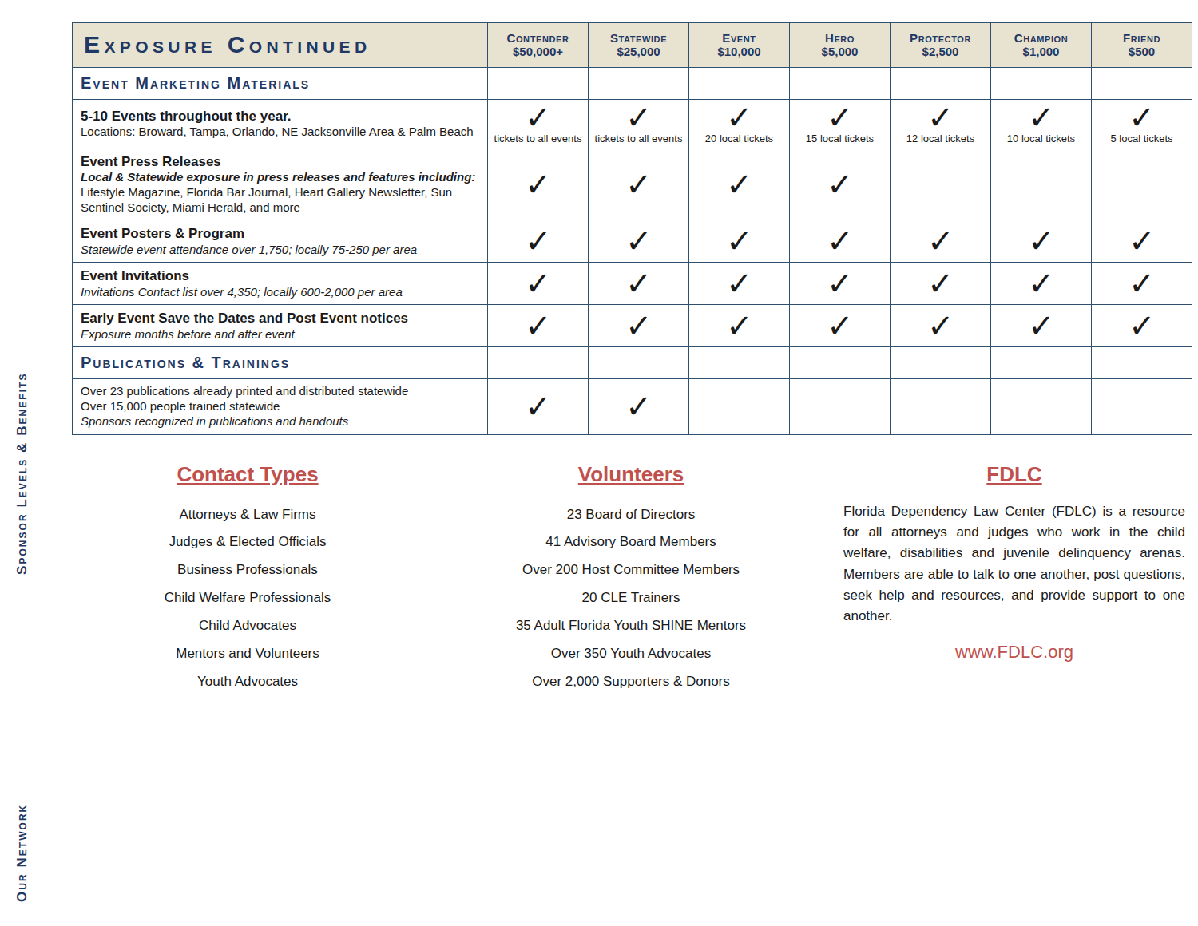Sponsor Levels & Benefits
Our Network
| Exposure Continued | Contender $50,000+ | Statewide $25,000 | Event $10,000 | Hero $5,000 | Protector $2,500 | Champion $1,000 | Friend $500 |
| --- | --- | --- | --- | --- | --- | --- | --- |
| Event Marketing Materials | | | | | | | |
| 5-10 Events throughout the year. Locations: Broward, Tampa, Orlando, NE Jacksonville Area & Palm Beach | ✓ tickets to all events | ✓ tickets to all events | ✓ 20 local tickets | ✓ 15 local tickets | ✓ 12 local tickets | ✓ 10 local tickets | ✓ 5 local tickets |
| Event Press Releases Local & Statewide exposure in press releases and features including: Lifestyle Magazine, Florida Bar Journal, Heart Gallery Newsletter, Sun Sentinel Society, Miami Herald, and more | ✓ | ✓ | ✓ | ✓ | | | |
| Event Posters & Program Statewide event attendance over 1,750; locally 75-250 per area | ✓ | ✓ | ✓ | ✓ | ✓ | ✓ | ✓ |
| Event Invitations Invitations Contact list over 4,350; locally 600-2,000 per area | ✓ | ✓ | ✓ | ✓ | ✓ | ✓ | ✓ |
| Early Event Save the Dates and Post Event notices Exposure months before and after event | ✓ | ✓ | ✓ | ✓ | ✓ | ✓ | ✓ |
| Publications & Trainings | | | | | | | |
| Over 23 publications already printed and distributed statewide Over 15,000 people trained statewide Sponsors recognized in publications and handouts | ✓ | ✓ | | | | | |
Contact Types
Attorneys & Law Firms
Judges & Elected Officials
Business Professionals
Child Welfare Professionals
Child Advocates
Mentors and Volunteers
Youth Advocates
Volunteers
23 Board of Directors
41 Advisory Board Members
Over 200 Host Committee Members
20 CLE Trainers
35 Adult Florida Youth SHINE Mentors
Over 350 Youth Advocates
Over 2,000 Supporters & Donors
FDLC
Florida Dependency Law Center (FDLC) is a resource for all attorneys and judges who work in the child welfare, disabilities and juvenile delinquency arenas. Members are able to talk to one another, post questions, seek help and resources, and provide support to one another.
www.FDLC.org